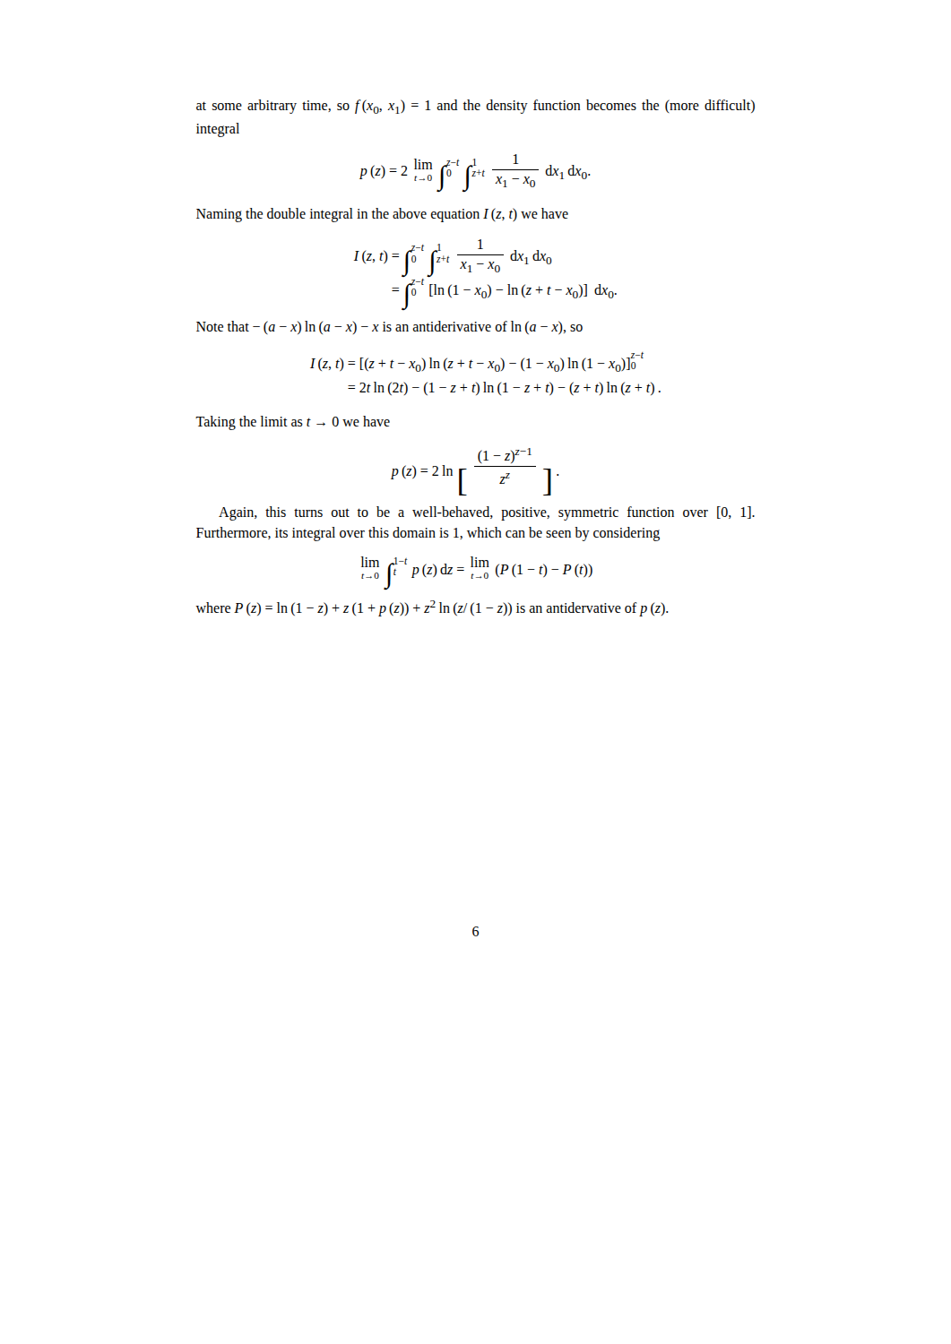at some arbitrary time, so f (x0, x1) = 1 and the density function becomes the (more difficult) integral
p (z) = 2 lim t→0 ∫z−t 0 ∫1 z+t 1 x1 − x0 dx1 dx0.
Naming the double integral in the above equation I (z, t) we have
I (z, t) = ∫z−t 0 ∫1 z+t 1 x1 − x0 dx1 dx0 = ∫z−t 0 [ln (1 − x0) − ln (z + t − x0)]  dx0.
Note that − (a − x) ln (a − x) − x is an antiderivative of ln (a − x), so
I (z, t) = [(z + t − x0) ln (z + t − x0) − (1 − x0) ln (1 − x0)]z−t 0 = 2t ln (2t) − (1 − z + t) ln (1 − z + t) − (z + t) ln (z + t) .
Taking the limit as t → 0 we have
p (z) = 2 ln [ (1 − z)z−1 zz ] .
Again, this turns out to be a well-behaved, positive, symmetric function over [0, 1]. Furthermore, its integral over this domain is 1, which can be seen by considering
lim t→0 ∫1−t t p (z) dz = lim t→0 (P (1 − t) − P (t))
where P (z) = ln (1 − z) + z (1 + p (z)) + z2 ln (z/ (1 − z)) is an antidervative of p (z).
6